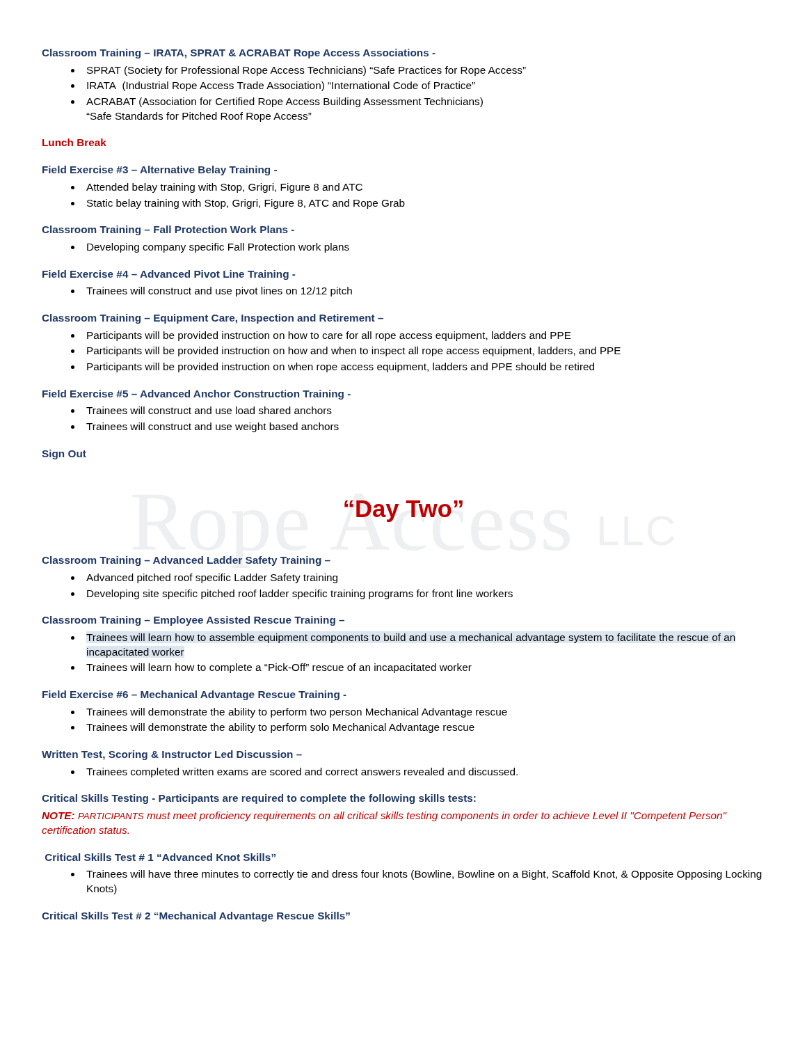Rope Access LLC
Classroom Training – IRATA, SPRAT & ACRABAT Rope Access Associations -
SPRAT (Society for Professional Rope Access Technicians) “Safe Practices for Rope Access”
IRATA (Industrial Rope Access Trade Association) “International Code of Practice”
ACRABAT (Association for Certified Rope Access Building Assessment Technicians)
“Safe Standards for Pitched Roof Rope Access”
Lunch Break
Field Exercise #3 – Alternative Belay Training -
Attended belay training with Stop, Grigri, Figure 8 and ATC
Static belay training with Stop, Grigri, Figure 8, ATC and Rope Grab
Classroom Training – Fall Protection Work Plans -
Developing company specific Fall Protection work plans
Field Exercise #4 – Advanced Pivot Line Training -
Trainees will construct and use pivot lines on 12/12 pitch
Classroom Training – Equipment Care, Inspection and Retirement –
Participants will be provided instruction on how to care for all rope access equipment, ladders and PPE
Participants will be provided instruction on how and when to inspect all rope access equipment, ladders, and PPE
Participants will be provided instruction on when rope access equipment, ladders and PPE should be retired
Field Exercise #5 – Advanced Anchor Construction Training -
Trainees will construct and use load shared anchors
Trainees will construct and use weight based anchors
Sign Out
“Day Two”
Classroom Training – Advanced Ladder Safety Training –
Advanced pitched roof specific Ladder Safety training
Developing site specific pitched roof ladder specific training programs for front line workers
Classroom Training – Employee Assisted Rescue Training –
Trainees will learn how to assemble equipment components to build and use a mechanical advantage system to facilitate the rescue of an incapacitated worker
Trainees will learn how to complete a “Pick-Off” rescue of an incapacitated worker
Field Exercise #6 – Mechanical Advantage Rescue Training -
Trainees will demonstrate the ability to perform two person Mechanical Advantage rescue
Trainees will demonstrate the ability to perform solo Mechanical Advantage rescue
Written Test, Scoring & Instructor Led Discussion –
Trainees completed written exams are scored and correct answers revealed and discussed.
Critical Skills Testing - Participants are required to complete the following skills tests:
NOTE: PARTICIPANTS must meet proficiency requirements on all critical skills testing components in order to achieve Level II "Competent Person" certification status.
Critical Skills Test # 1 “Advanced Knot Skills”
Trainees will have three minutes to correctly tie and dress four knots (Bowline, Bowline on a Bight, Scaffold Knot, & Opposite Opposing Locking Knots)
Critical Skills Test # 2 “Mechanical Advantage Rescue Skills”